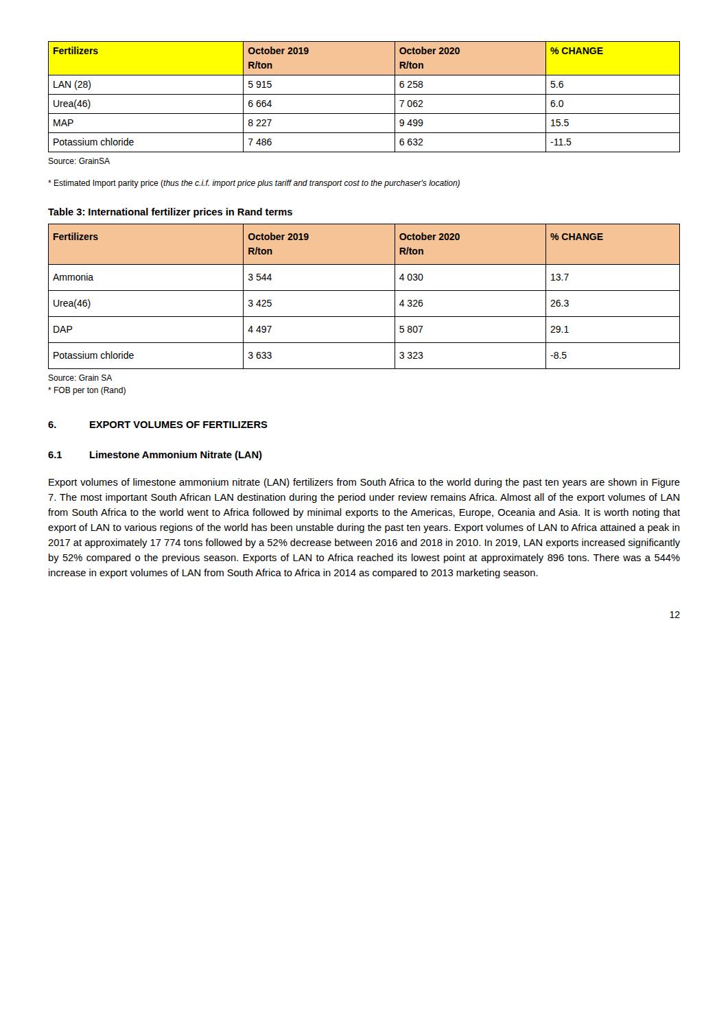| Fertilizers | October 2019 R/ton | October 2020 R/ton | % CHANGE |
| LAN (28) | 5 915 | 6 258 | 5.6 |
| Urea(46) | 6 664 | 7 062 | 6.0 |
| MAP | 8 227 | 9 499 | 15.5 |
| Potassium chloride | 7 486 | 6 632 | -11.5 |
Source: GrainSA
* Estimated Import parity price (thus the c.i.f. import price plus tariff and transport cost to the purchaser's location)
Table 3: International fertilizer prices in Rand terms
| Fertilizers | October 2019 R/ton | October 2020 R/ton | % CHANGE |
| Ammonia | 3 544 | 4 030 | 13.7 |
| Urea(46) | 3 425 | 4 326 | 26.3 |
| DAP | 4 497 | 5 807 | 29.1 |
| Potassium chloride | 3 633 | 3 323 | -8.5 |
Source: Grain SA
* FOB per ton (Rand)
6. EXPORT VOLUMES OF FERTILIZERS
6.1 Limestone Ammonium Nitrate (LAN)
Export volumes of limestone ammonium nitrate (LAN) fertilizers from South Africa to the world during the past ten years are shown in Figure 7. The most important South African LAN destination during the period under review remains Africa. Almost all of the export volumes of LAN from South Africa to the world went to Africa followed by minimal exports to the Americas, Europe, Oceania and Asia. It is worth noting that export of LAN to various regions of the world has been unstable during the past ten years. Export volumes of LAN to Africa attained a peak in 2017 at approximately 17 774 tons followed by a 52% decrease between 2016 and 2018 in 2010. In 2019, LAN exports increased significantly by 52% compared o the previous season. Exports of LAN to Africa reached its lowest point at approximately 896 tons. There was a 544% increase in export volumes of LAN from South Africa to Africa in 2014 as compared to 2013 marketing season.
12